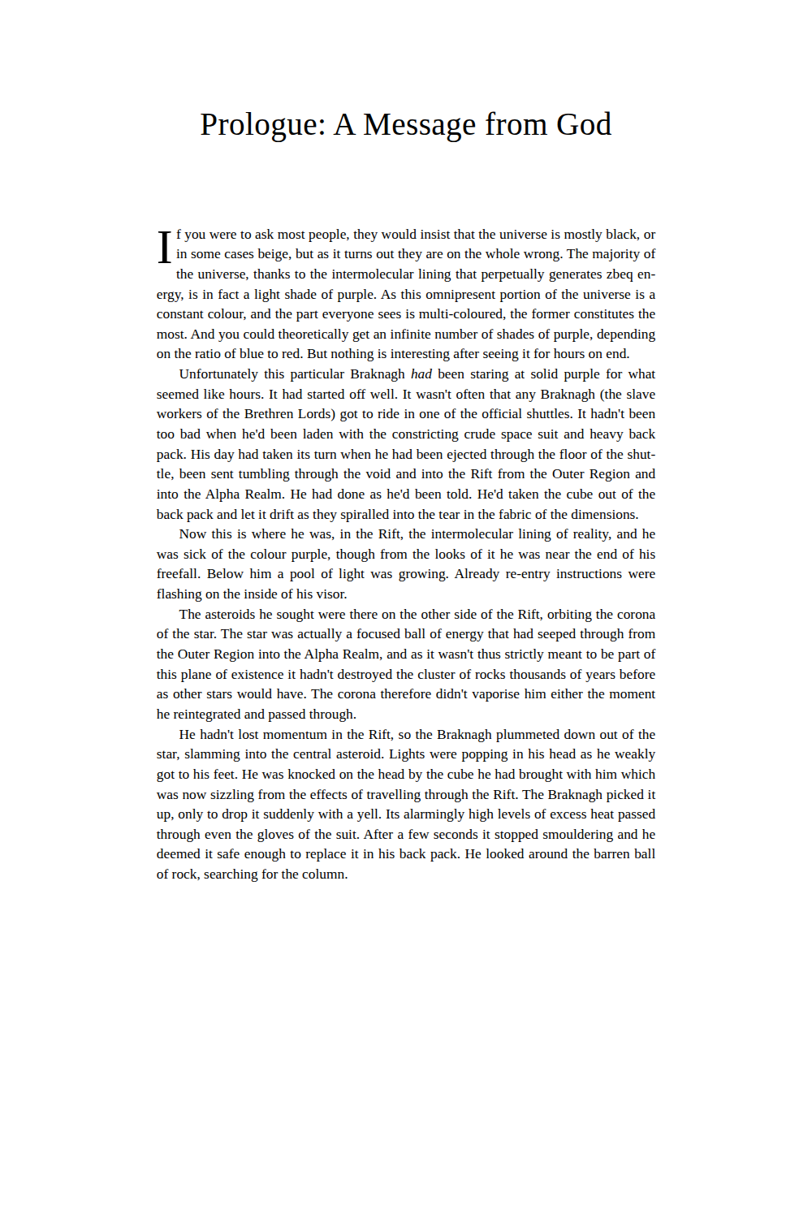Prologue: A Message from God
If you were to ask most people, they would insist that the universe is mostly black, or in some cases beige, but as it turns out they are on the whole wrong. The majority of the universe, thanks to the intermolecular lining that perpetually generates zbeq energy, is in fact a light shade of purple. As this omnipresent portion of the universe is a constant colour, and the part everyone sees is multi-coloured, the former constitutes the most. And you could theoretically get an infinite number of shades of purple, depending on the ratio of blue to red. But nothing is interesting after seeing it for hours on end.
Unfortunately this particular Braknagh had been staring at solid purple for what seemed like hours. It had started off well. It wasn't often that any Braknagh (the slave workers of the Brethren Lords) got to ride in one of the official shuttles. It hadn't been too bad when he'd been laden with the constricting crude space suit and heavy back pack. His day had taken its turn when he had been ejected through the floor of the shuttle, been sent tumbling through the void and into the Rift from the Outer Region and into the Alpha Realm. He had done as he'd been told. He'd taken the cube out of the back pack and let it drift as they spiralled into the tear in the fabric of the dimensions.
Now this is where he was, in the Rift, the intermolecular lining of reality, and he was sick of the colour purple, though from the looks of it he was near the end of his freefall. Below him a pool of light was growing. Already re-entry instructions were flashing on the inside of his visor.
The asteroids he sought were there on the other side of the Rift, orbiting the corona of the star. The star was actually a focused ball of energy that had seeped through from the Outer Region into the Alpha Realm, and as it wasn't thus strictly meant to be part of this plane of existence it hadn't destroyed the cluster of rocks thousands of years before as other stars would have. The corona therefore didn't vaporise him either the moment he reintegrated and passed through.
He hadn't lost momentum in the Rift, so the Braknagh plummeted down out of the star, slamming into the central asteroid. Lights were popping in his head as he weakly got to his feet. He was knocked on the head by the cube he had brought with him which was now sizzling from the effects of travelling through the Rift. The Braknagh picked it up, only to drop it suddenly with a yell. Its alarmingly high levels of excess heat passed through even the gloves of the suit. After a few seconds it stopped smouldering and he deemed it safe enough to replace it in his back pack. He looked around the barren ball of rock, searching for the column.